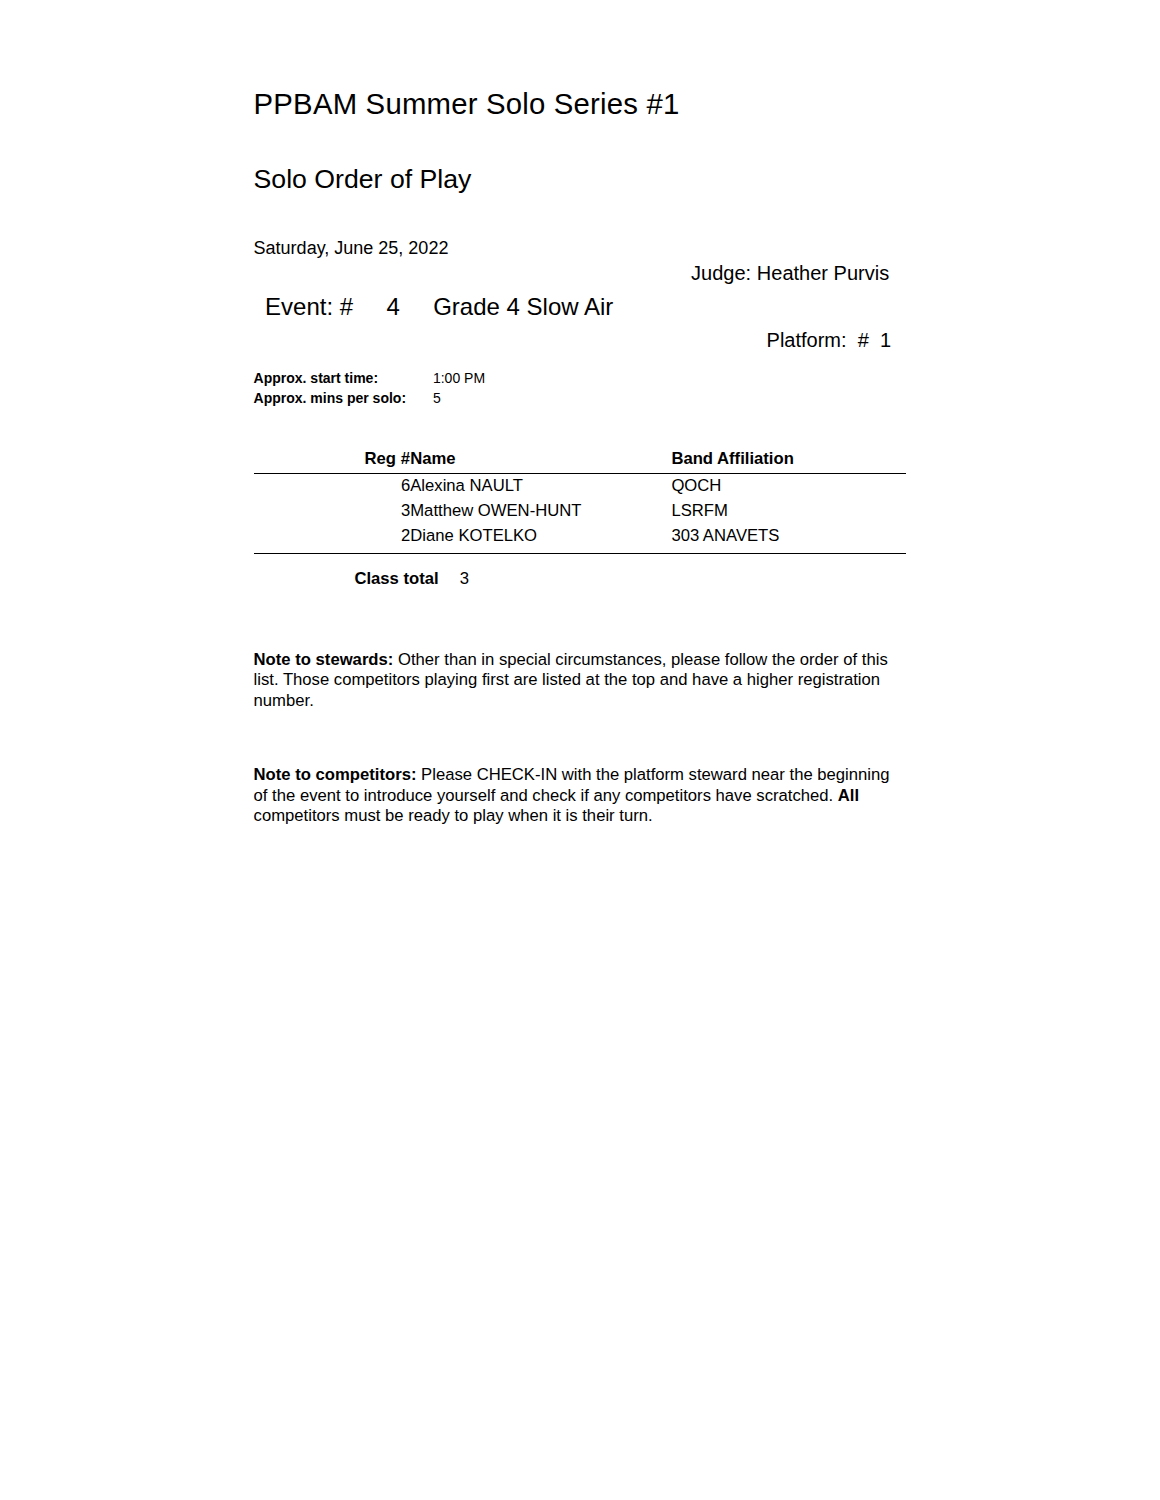PPBAM Summer Solo Series #1
Solo Order of Play
Saturday, June 25, 2022
Judge: Heather Purvis
Event: # 4 Grade 4 Slow Air
Platform: # 1
| Approx. start time: | 1:00 PM |
| Approx. mins per solo: | 5 |
| | Reg # | Name | Band Affiliation |
| --- | --- | --- | --- |
| | 6 | Alexina NAULT | QOCH |
| | 3 | Matthew OWEN-HUNT | LSRFM |
| | 2 | Diane KOTELKO | 303 ANAVETS |
Class total3
Note to stewards: Other than in special circumstances, please follow the order of this list. Those competitors playing first are listed at the top and have a higher registration number.
Note to competitors: Please CHECK-IN with the platform steward near the beginning of the event to introduce yourself and check if any competitors have scratched. All competitors must be ready to play when it is their turn.